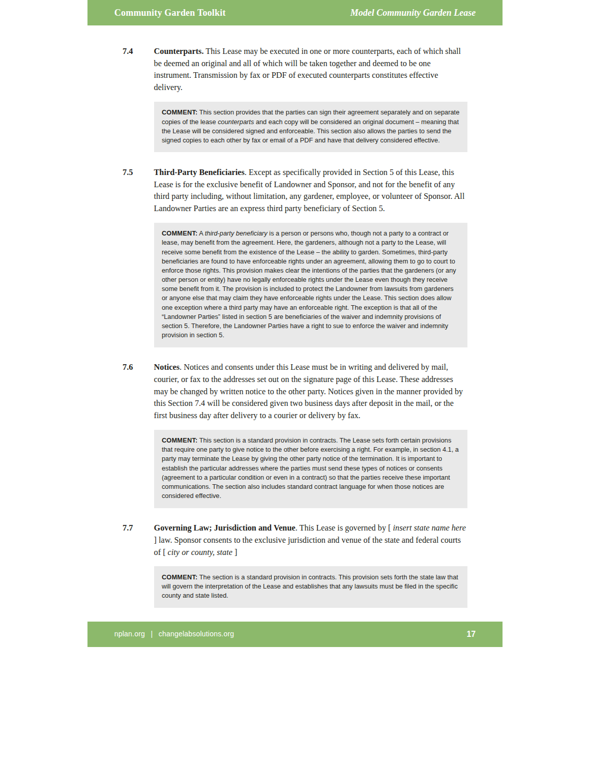Community Garden Toolkit
Model Community Garden Lease
7.4
Counterparts. This Lease may be executed in one or more counterparts, each of which shall be deemed an original and all of which will be taken together and deemed to be one instrument. Transmission by fax or PDF of executed counterparts constitutes effective delivery.
COMMENT: This section provides that the parties can sign their agreement separately and on separate copies of the lease counterparts and each copy will be considered an original document – meaning that the Lease will be considered signed and enforceable. This section also allows the parties to send the signed copies to each other by fax or email of a PDF and have that delivery considered effective.
7.5
Third-Party Beneficiaries. Except as specifically provided in Section 5 of this Lease, this Lease is for the exclusive benefit of Landowner and Sponsor, and not for the benefit of any third party including, without limitation, any gardener, employee, or volunteer of Sponsor. All Landowner Parties are an express third party beneficiary of Section 5.
COMMENT: A third-party beneficiary is a person or persons who, though not a party to a contract or lease, may benefit from the agreement. Here, the gardeners, although not a party to the Lease, will receive some benefit from the existence of the Lease – the ability to garden. Sometimes, third-party beneficiaries are found to have enforceable rights under an agreement, allowing them to go to court to enforce those rights. This provision makes clear the intentions of the parties that the gardeners (or any other person or entity) have no legally enforceable rights under the Lease even though they receive some benefit from it. The provision is included to protect the Landowner from lawsuits from gardeners or anyone else that may claim they have enforceable rights under the Lease. This section does allow one exception where a third party may have an enforceable right. The exception is that all of the “Landowner Parties” listed in section 5 are beneficiaries of the waiver and indemnity provisions of section 5. Therefore, the Landowner Parties have a right to sue to enforce the waiver and indemnity provision in section 5.
7.6
Notices. Notices and consents under this Lease must be in writing and delivered by mail, courier, or fax to the addresses set out on the signature page of this Lease. These addresses may be changed by written notice to the other party. Notices given in the manner provided by this Section 7.4 will be considered given two business days after deposit in the mail, or the first business day after delivery to a courier or delivery by fax.
COMMENT: This section is a standard provision in contracts. The Lease sets forth certain provisions that require one party to give notice to the other before exercising a right. For example, in section 4.1, a party may terminate the Lease by giving the other party notice of the termination. It is important to establish the particular addresses where the parties must send these types of notices or consents (agreement to a particular condition or even in a contract) so that the parties receive these important communications. The section also includes standard contract language for when those notices are considered effective.
7.7
Governing Law; Jurisdiction and Venue. This Lease is governed by [ insert state name here ] law. Sponsor consents to the exclusive jurisdiction and venue of the state and federal courts of [ city or county, state ]
COMMENT: The section is a standard provision in contracts. This provision sets forth the state law that will govern the interpretation of the Lease and establishes that any lawsuits must be filed in the specific county and state listed.
nplan.org|changelabsolutions.org
17